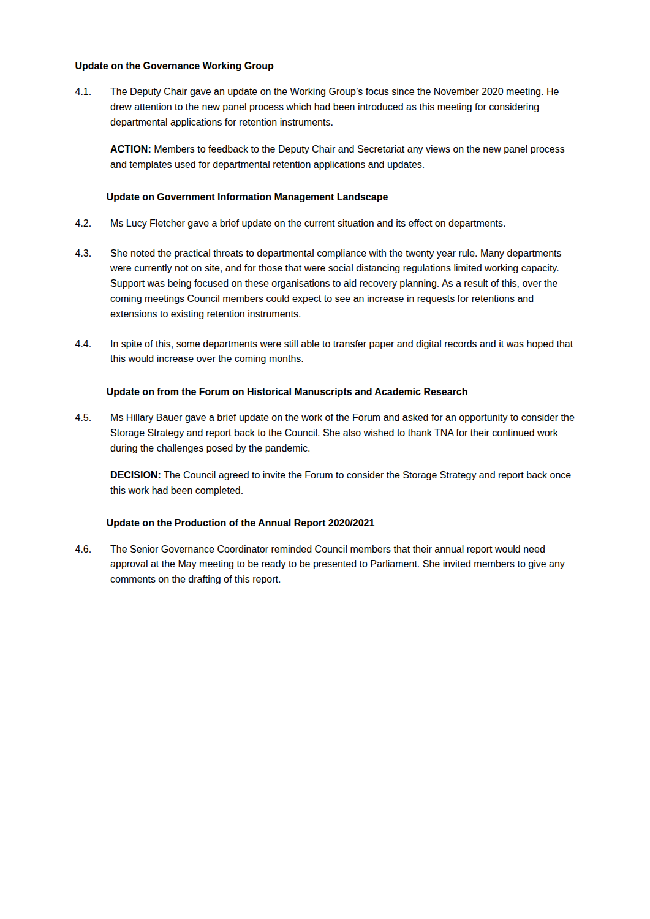Update on the Governance Working Group
4.1.
The Deputy Chair gave an update on the Working Group’s focus since the November 2020 meeting. He drew attention to the new panel process which had been introduced as this meeting for considering departmental applications for retention instruments.
ACTION: Members to feedback to the Deputy Chair and Secretariat any views on the new panel process and templates used for departmental retention applications and updates.
Update on Government Information Management Landscape
4.2.
Ms Lucy Fletcher gave a brief update on the current situation and its effect on departments.
4.3.
She noted the practical threats to departmental compliance with the twenty year rule. Many departments were currently not on site, and for those that were social distancing regulations limited working capacity. Support was being focused on these organisations to aid recovery planning. As a result of this, over the coming meetings Council members could expect to see an increase in requests for retentions and extensions to existing retention instruments.
4.4.
In spite of this, some departments were still able to transfer paper and digital records and it was hoped that this would increase over the coming months.
Update on from the Forum on Historical Manuscripts and Academic Research
4.5.
Ms Hillary Bauer gave a brief update on the work of the Forum and asked for an opportunity to consider the Storage Strategy and report back to the Council. She also wished to thank TNA for their continued work during the challenges posed by the pandemic.
DECISION: The Council agreed to invite the Forum to consider the Storage Strategy and report back once this work had been completed.
Update on the Production of the Annual Report 2020/2021
4.6.
The Senior Governance Coordinator reminded Council members that their annual report would need approval at the May meeting to be ready to be presented to Parliament. She invited members to give any comments on the drafting of this report.